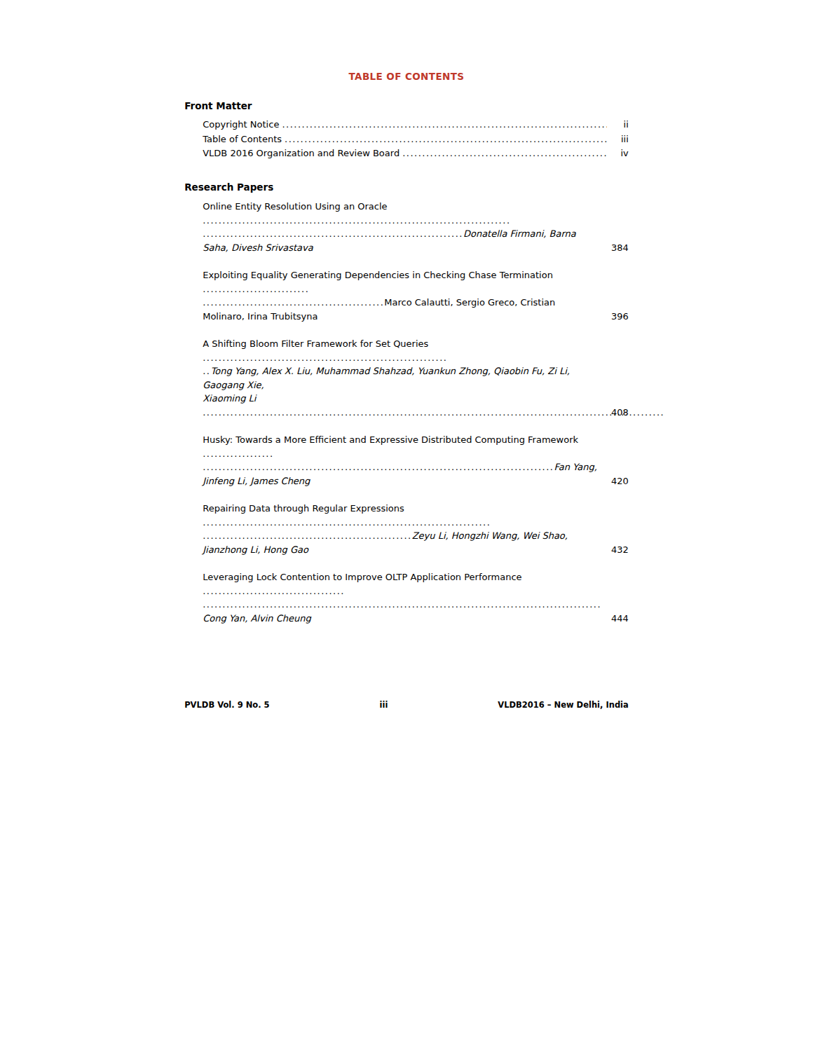TABLE OF CONTENTS
Front Matter
Copyright Notice .................................................................................................................. ii
Table of Contents ................................................................................................................ iii
VLDB 2016 Organization and Review Board ......................................................................... iv
Research Papers
Online Entity Resolution Using an Oracle ..............................................................................
.................................................................. Donatella Firmani, Barna Saha, Divesh Srivastava 384
Exploiting Equality Generating Dependencies in Checking Chase Termination ...........................
.............................................. Marco Calautti, Sergio Greco, Cristian Molinaro, Irina Trubitsyna 396
A Shifting Bloom Filter Framework for Set Queries ..............................................................
.. Tong Yang, Alex X. Liu, Muhammad Shahzad, Yuankun Zhong, Qiaobin Fu, Zi Li, Gaogang Xie,
Xiaoming Li ..................................................................................................................... 408
Husky: Towards a More Efficient and Expressive Distributed Computing Framework ..................
......................................................................................... Fan Yang, Jinfeng Li, James Cheng 420
Repairing Data through Regular Expressions .........................................................................
..................................................... Zeyu Li, Hongzhi Wang, Wei Shao, Jianzhong Li, Hong Gao 432
Leveraging Lock Contention to Improve OLTP Application Performance ....................................
..................................................................................................... Cong Yan, Alvin Cheung 444
PVLDB Vol. 9 No. 5
iii
VLDB2016 – New Delhi, India